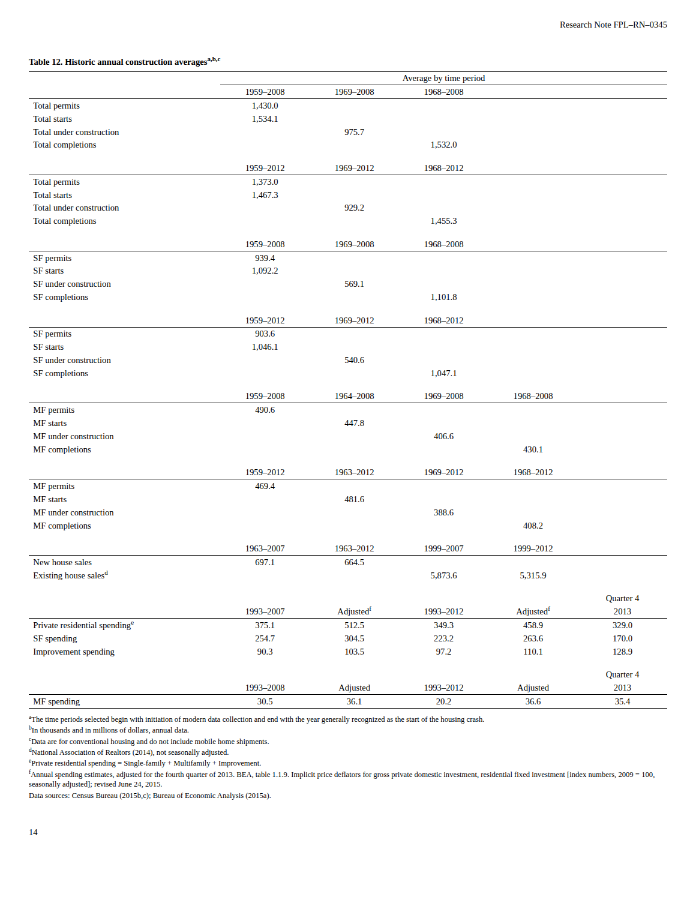Research Note FPL–RN–0345
Table 12. Historic annual construction averagesa,b,c
| | Average by time period |
| | 1959–2008 | 1969–2008 | 1968–2008 | | |
| Total permits | 1,430.0 | | | | |
| Total starts | 1,534.1 | | | | |
| Total under construction | | 975.7 | | | |
| Total completions | | | 1,532.0 | | |
| | 1959–2012 | 1969–2012 | 1968–2012 | | |
| Total permits | 1,373.0 | | | | |
| Total starts | 1,467.3 | | | | |
| Total under construction | | 929.2 | | | |
| Total completions | | | 1,455.3 | | |
| | 1959–2008 | 1969–2008 | 1968–2008 | | |
| SF permits | 939.4 | | | | |
| SF starts | 1,092.2 | | | | |
| SF under construction | | 569.1 | | | |
| SF completions | | | 1,101.8 | | |
| | 1959–2012 | 1969–2012 | 1968–2012 | | |
| SF permits | 903.6 | | | | |
| SF starts | 1,046.1 | | | | |
| SF under construction | | 540.6 | | | |
| SF completions | | | 1,047.1 | | |
| | 1959–2008 | 1964–2008 | 1969–2008 | 1968–2008 | |
| MF permits | 490.6 | | | | |
| MF starts | | 447.8 | | | |
| MF under construction | | | 406.6 | | |
| MF completions | | | | 430.1 | |
| | 1959–2012 | 1963–2012 | 1969–2012 | 1968–2012 | |
| MF permits | 469.4 | | | | |
| MF starts | | 481.6 | | | |
| MF under construction | | | 388.6 | | |
| MF completions | | | | 408.2 | |
| | 1963–2007 | 1963–2012 | 1999–2007 | 1999–2012 | |
| New house sales | 697.1 | 664.5 | | | |
| Existing house sales d | | | 5,873.6 | 5,315.9 | |
| | | | | | Quarter 4 |
| | 1993–2007 | Adjusted f | 1993–2012 | Adjusted f | 2013 |
| Private residential spending e | 375.1 | 512.5 | 349.3 | 458.9 | 329.0 |
| SF spending | 254.7 | 304.5 | 223.2 | 263.6 | 170.0 |
| Improvement spending | 90.3 | 103.5 | 97.2 | 110.1 | 128.9 |
| | | | | | Quarter 4 |
| | 1993–2008 | Adjusted | 1993–2012 | Adjusted | 2013 |
| MF spending | 30.5 | 36.1 | 20.2 | 36.6 | 35.4 |
aThe time periods selected begin with initiation of modern data collection and end with the year generally recognized as the start of the housing crash.
bIn thousands and in millions of dollars, annual data.
cData are for conventional housing and do not include mobile home shipments.
dNational Association of Realtors (2014), not seasonally adjusted.
ePrivate residential spending = Single-family + Multifamily + Improvement.
fAnnual spending estimates, adjusted for the fourth quarter of 2013. BEA, table 1.1.9. Implicit price deflators for gross private domestic investment, residential fixed investment [index numbers, 2009 = 100, seasonally adjusted]; revised June 24, 2015.
Data sources: Census Bureau (2015b,c); Bureau of Economic Analysis (2015a).
14